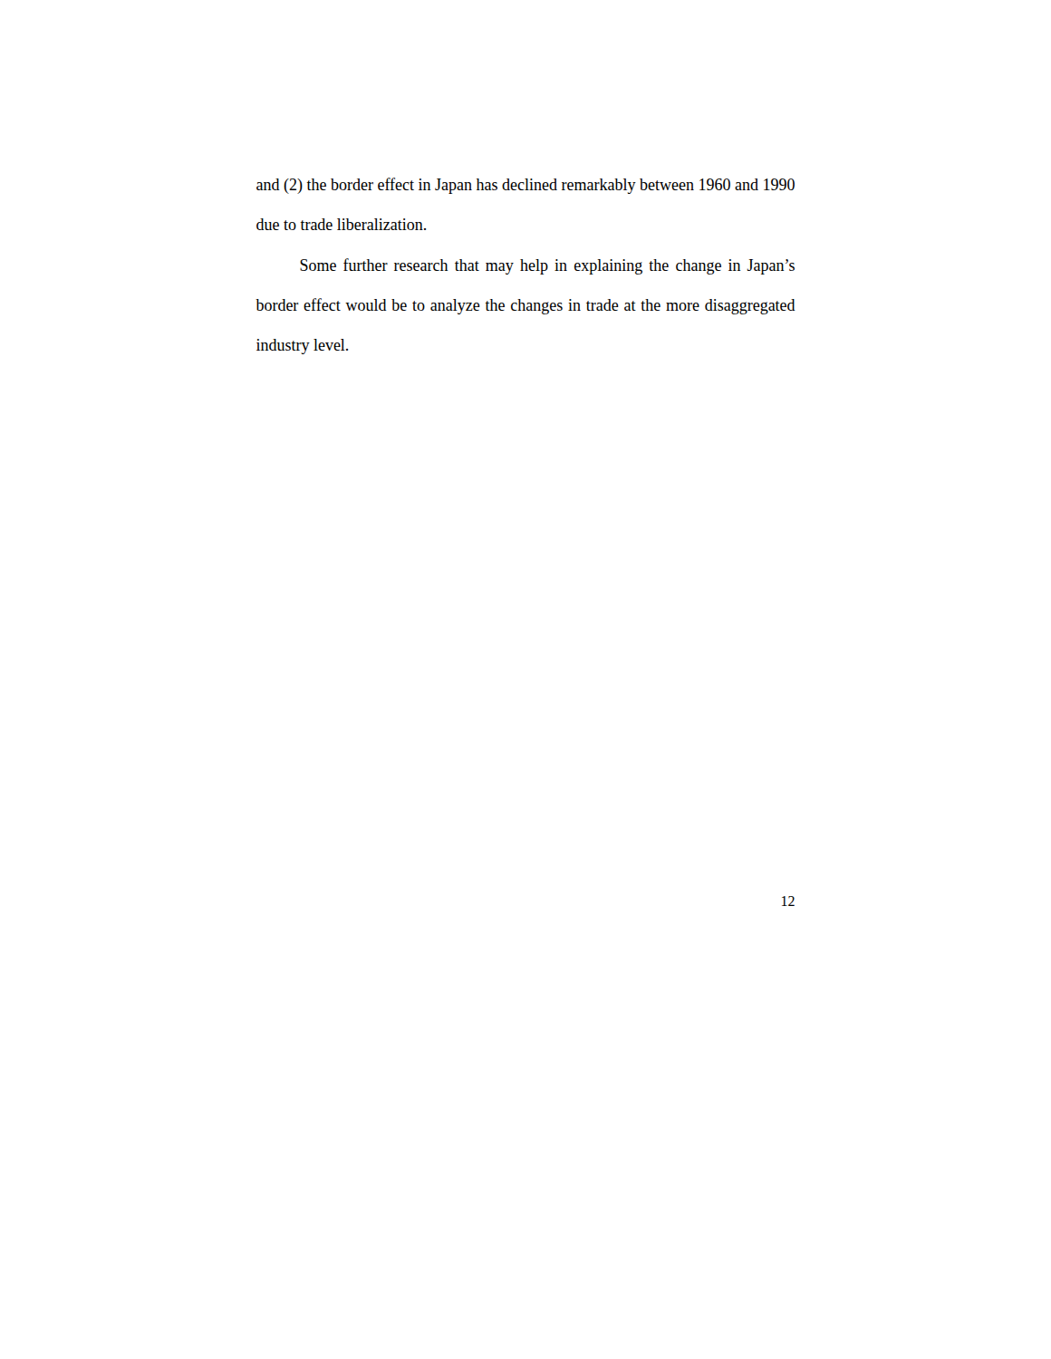and (2) the border effect in Japan has declined remarkably between 1960 and 1990 due to trade liberalization.
Some further research that may help in explaining the change in Japan’s border effect would be to analyze the changes in trade at the more disaggregated industry level.
12